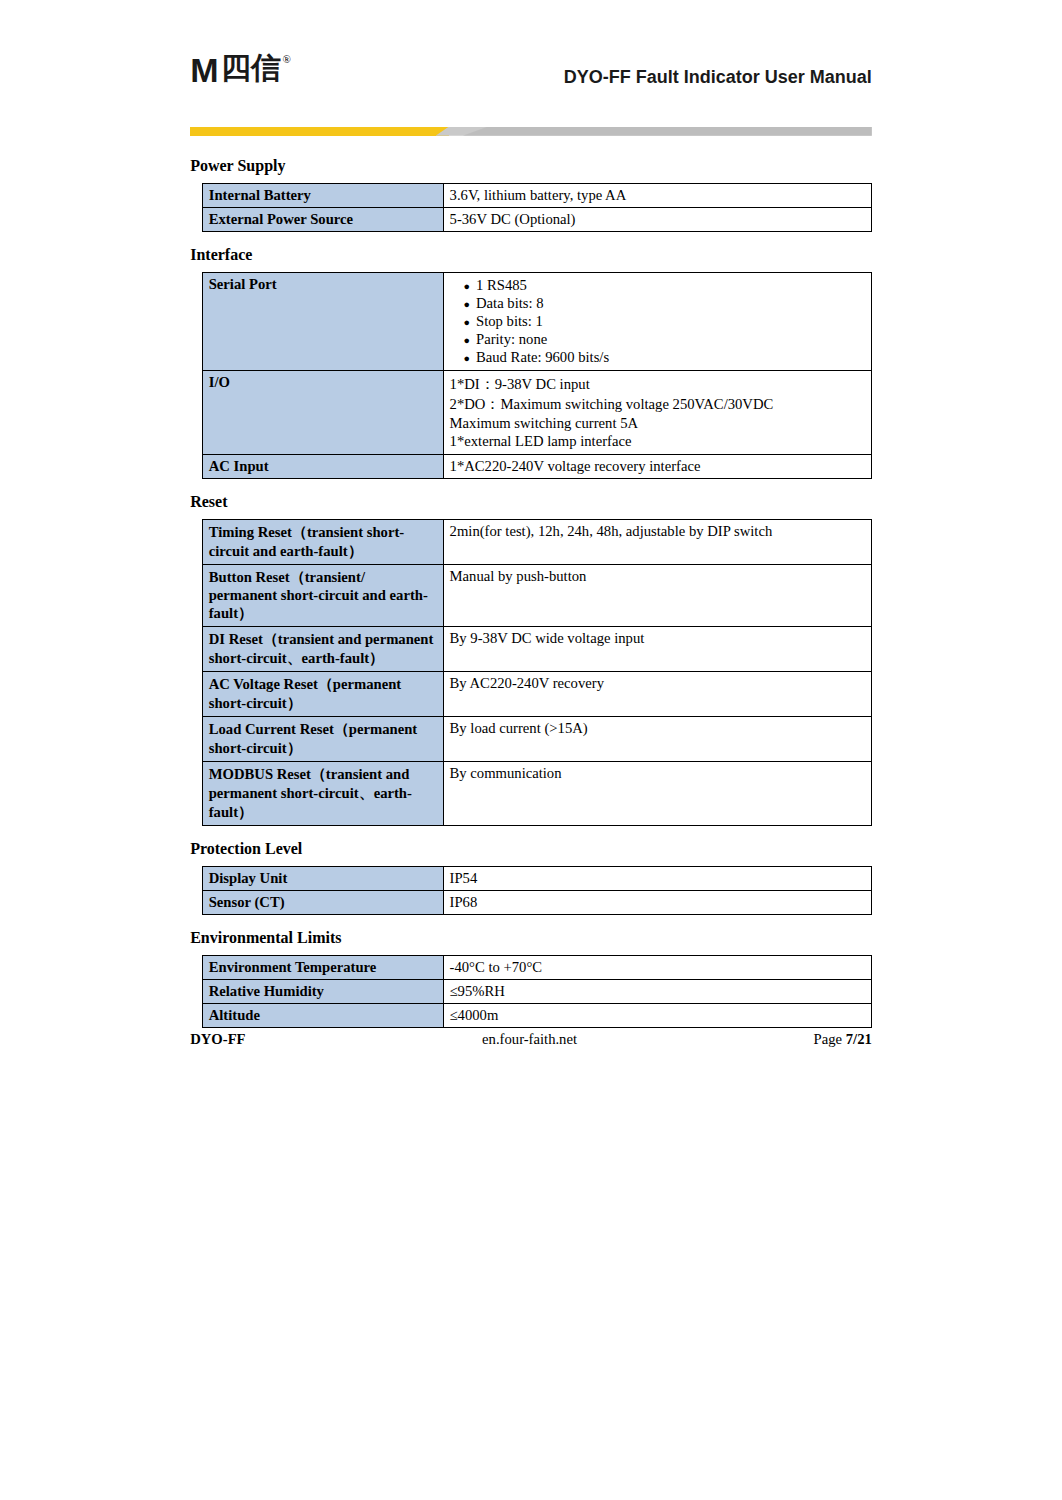M四信®
DYO-FF Fault Indicator User Manual
Power Supply
| Internal Battery | 3.6V, lithium battery, type AA |
| External Power Source | 5-36V DC (Optional) |
Interface
| Serial Port | 1 RS485 Data bits: 8 Stop bits: 1 Parity: none Baud Rate: 9600 bits/s |
| I/O | 1*DI：9-38V DC input 2*DO：Maximum switching voltage 250VAC/30VDC Maximum switching current 5A 1*external LED lamp interface |
| AC Input | 1*AC220-240V voltage recovery interface |
Reset
| Timing Reset（transient short-circuit and earth-fault） | 2min(for test), 12h, 24h, 48h, adjustable by DIP switch |
| Button Reset（transient/ permanent short-circuit and earth-fault） | Manual by push-button |
| DI Reset（transient and permanent short-circuit、earth-fault） | By 9-38V DC wide voltage input |
| AC Voltage Reset（permanent short-circuit） | By AC220-240V recovery |
| Load Current Reset（permanent short-circuit） | By load current (>15A) |
| MODBUS Reset（transient and permanent short-circuit、earth-fault） | By communication |
Protection Level
| Display Unit | IP54 |
| Sensor (CT) | IP68 |
Environmental Limits
| Environment Temperature | -40°C to +70°C |
| Relative Humidity | ≤95%RH |
| Altitude | ≤4000m |
DYO-FF Page 7/21
en.four-faith.net